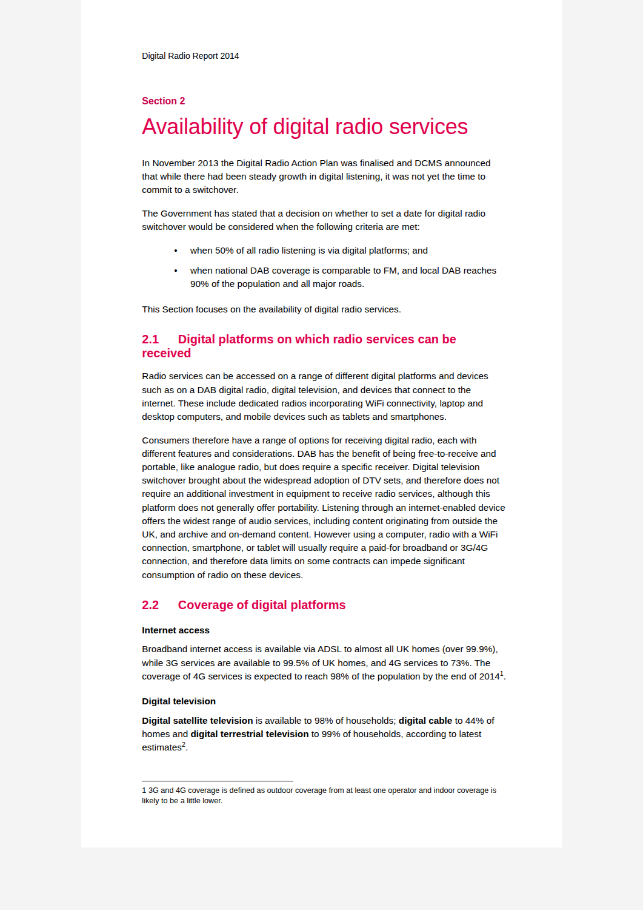Digital Radio Report 2014
Section 2
Availability of digital radio services
In November 2013 the Digital Radio Action Plan was finalised and DCMS announced that while there had been steady growth in digital listening, it was not yet the time to commit to a switchover.
The Government has stated that a decision on whether to set a date for digital radio switchover would be considered when the following criteria are met:
when 50% of all radio listening is via digital platforms; and
when national DAB coverage is comparable to FM, and local DAB reaches 90% of the population and all major roads.
This Section focuses on the availability of digital radio services.
2.1 Digital platforms on which radio services can be received
Radio services can be accessed on a range of different digital platforms and devices such as on a DAB digital radio, digital television, and devices that connect to the internet. These include dedicated radios incorporating WiFi connectivity, laptop and desktop computers, and mobile devices such as tablets and smartphones.
Consumers therefore have a range of options for receiving digital radio, each with different features and considerations. DAB has the benefit of being free-to-receive and portable, like analogue radio, but does require a specific receiver. Digital television switchover brought about the widespread adoption of DTV sets, and therefore does not require an additional investment in equipment to receive radio services, although this platform does not generally offer portability. Listening through an internet-enabled device offers the widest range of audio services, including content originating from outside the UK, and archive and on-demand content. However using a computer, radio with a WiFi connection, smartphone, or tablet will usually require a paid-for broadband or 3G/4G connection, and therefore data limits on some contracts can impede significant consumption of radio on these devices.
2.2 Coverage of digital platforms
Internet access
Broadband internet access is available via ADSL to almost all UK homes (over 99.9%), while 3G services are available to 99.5% of UK homes, and 4G services to 73%. The coverage of 4G services is expected to reach 98% of the population by the end of 20141.
Digital television
Digital satellite television is available to 98% of households; digital cable to 44% of homes and digital terrestrial television to 99% of households, according to latest estimates2.
1 3G and 4G coverage is defined as outdoor coverage from at least one operator and indoor coverage is likely to be a little lower.